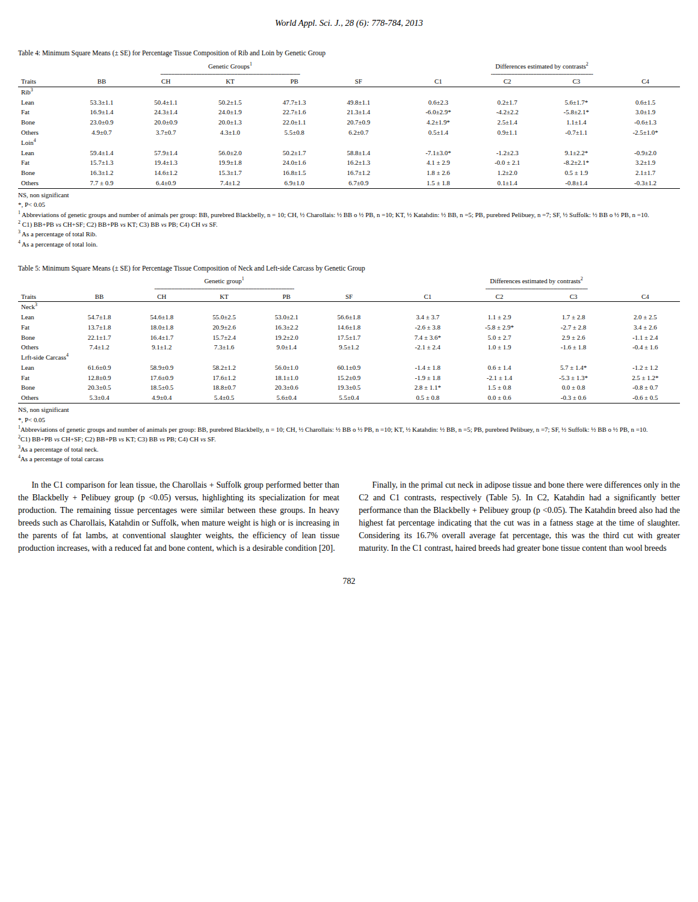World Appl. Sci. J., 28 (6): 778-784, 2013
Table 4: Minimum Square Means (± SE) for Percentage Tissue Composition of Rib and Loin by Genetic Group
| | Genetic Groups 1 | | Differences estimated by contrasts 2 |
| --- | --- | --- | --- |
| | ----------------------------------------------------------------------------------------- | | ----------------------------------------------------------------- |
| Traits | BB | CH | KT | PB | SF | | C1 | C2 | C3 | C4 |
| Rib 3 |
| Lean | 53.3±1.1 | 50.4±1.1 | 50.2±1.5 | 47.7±1.3 | 49.8±1.1 | | 0.6±2.3 | 0.2±1.7 | 5.6±1.7* | 0.6±1.5 |
| Fat | 16.9±1.4 | 24.3±1.4 | 24.0±1.9 | 22.7±1.6 | 21.3±1.4 | | -6.0±2.9* | -4.2±2.2 | -5.8±2.1* | 3.0±1.9 |
| Bone | 23.0±0.9 | 20.0±0.9 | 20.0±1.3 | 22.0±1.1 | 20.7±0.9 | | 4.2±1.9* | 2.5±1.4 | 1.1±1.4 | -0.6±1.3 |
| Others | 4.9±0.7 | 3.7±0.7 | 4.3±1.0 | 5.5±0.8 | 6.2±0.7 | | 0.5±1.4 | 0.9±1.1 | -0.7±1.1 | -2.5±1.0* |
| Loin 4 |
| Lean | 59.4±1.4 | 57.9±1.4 | 56.0±2.0 | 50.2±1.7 | 58.8±1.4 | | -7.1±3.0* | -1.2±2.3 | 9.1±2.2* | -0.9±2.0 |
| Fat | 15.7±1.3 | 19.4±1.3 | 19.9±1.8 | 24.0±1.6 | 16.2±1.3 | | 4.1 ± 2.9 | -0.0 ± 2.1 | -8.2±2.1* | 3.2±1.9 |
| Bone | 16.3±1.2 | 14.6±1.2 | 15.3±1.7 | 16.8±1.5 | 16.7±1.2 | | 1.8 ± 2.6 | 1.2±2.0 | 0.5 ± 1.9 | 2.1±1.7 |
| Others | 7.7 ± 0.9 | 6.4±0.9 | 7.4±1.2 | 6.9±1.0 | 6.7±0.9 | | 1.5 ± 1.8 | 0.1±1.4 | -0.8±1.4 | -0.3±1.2 |
NS, non significant
*, P< 0.05
1 Abbreviations of genetic groups and number of animals per group: BB, purebred Blackbelly, n = 10; CH, ½ Charollais: ½ BB o ½ PB, n =10; KT, ½ Katahdin: ½ BB, n =5; PB, purebred Pelibuey, n =7; SF, ½ Suffolk: ½ BB o ½ PB, n =10.
2 C1) BB+PB vs CH+SF; C2) BB+PB vs KT; C3) BB vs PB; C4) CH vs SF.
3 As a percentage of total Rib.
4 As a percentage of total loin.
Table 5: Minimum Square Means (± SE) for Percentage Tissue Composition of Neck and Left-side Carcass by Genetic Group
| | Genetic group 1 | | Differences estimated by contrasts 2 |
| --- | --- | --- | --- |
| | ----------------------------------------------------------------------------------------- | | ----------------------------------------------------------------- |
| Traits | BB | CH | KT | PB | SF | | C1 | C2 | C3 | C4 |
| Neck 3 |
| Lean | 54.7±1.8 | 54.6±1.8 | 55.0±2.5 | 53.0±2.1 | 56.6±1.8 | | 3.4 ± 3.7 | 1.1 ± 2.9 | 1.7 ± 2.8 | 2.0 ± 2.5 |
| Fat | 13.7±1.8 | 18.0±1.8 | 20.9±2.6 | 16.3±2.2 | 14.6±1.8 | | -2.6 ± 3.8 | -5.8 ± 2.9* | -2.7 ± 2.8 | 3.4 ± 2.6 |
| Bone | 22.1±1.7 | 16.4±1.7 | 15.7±2.4 | 19.2±2.0 | 17.5±1.7 | | 7.4 ± 3.6* | 5.0 ± 2.7 | 2.9 ± 2.6 | -1.1 ± 2.4 |
| Others | 7.4±1.2 | 9.1±1.2 | 7.3±1.6 | 9.0±1.4 | 9.5±1.2 | | -2.1 ± 2.4 | 1.0 ± 1.9 | -1.6 ± 1.8 | -0.4 ± 1.6 |
| Lrft-side Carcass 4 |
| Lean | 61.6±0.9 | 58.9±0.9 | 58.2±1.2 | 56.0±1.0 | 60.1±0.9 | | -1.4 ± 1.8 | 0.6 ± 1.4 | 5.7 ± 1.4* | -1.2 ± 1.2 |
| Fat | 12.8±0.9 | 17.6±0.9 | 17.6±1.2 | 18.1±1.0 | 15.2±0.9 | | -1.9 ± 1.8 | -2.1 ± 1.4 | -5.3 ± 1.3* | 2.5 ± 1.2* |
| Bone | 20.3±0.5 | 18.5±0.5 | 18.8±0.7 | 20.3±0.6 | 19.3±0.5 | | 2.8 ± 1.1* | 1.5 ± 0.8 | 0.0 ± 0.8 | -0.8 ± 0.7 |
| Others | 5.3±0.4 | 4.9±0.4 | 5.4±0.5 | 5.6±0.4 | 5.5±0.4 | | 0.5 ± 0.8 | 0.0 ± 0.6 | -0.3 ± 0.6 | -0.6 ± 0.5 |
NS, non significant
*, P< 0.05
1Abbreviations of genetic groups and number of animals per group: BB, purebred Blackbelly, n = 10; CH, ½ Charollais: ½ BB o ½ PB, n =10; KT, ½ Katahdin: ½ BB, n =5; PB, purebred Pelibuey, n =7; SF, ½ Suffolk: ½ BB o ½ PB, n =10.
2C1) BB+PB vs CH+SF; C2) BB+PB vs KT; C3) BB vs PB; C4) CH vs SF.
3As a percentage of total neck.
4As a percentage of total carcass
In the C1 comparison for lean tissue, the Charollais + Suffolk group performed better than the Blackbelly + Pelibuey group (p <0.05) versus, highlighting its specialization for meat production. The remaining tissue percentages were similar between these groups. In heavy breeds such as Charollais, Katahdin or Suffolk, when mature weight is high or is increasing in the parents of fat lambs, at conventional slaughter weights, the efficiency of lean tissue production increases, with a reduced fat and bone content, which is a desirable condition [20].
Finally, in the primal cut neck in adipose tissue and bone there were differences only in the C2 and C1 contrasts, respectively (Table 5). In C2, Katahdin had a significantly better performance than the Blackbelly + Pelibuey group (p <0.05). The Katahdin breed also had the highest fat percentage indicating that the cut was in a fatness stage at the time of slaughter. Considering its 16.7% overall average fat percentage, this was the third cut with greater maturity. In the C1 contrast, haired breeds had greater bone tissue content than wool breeds
782